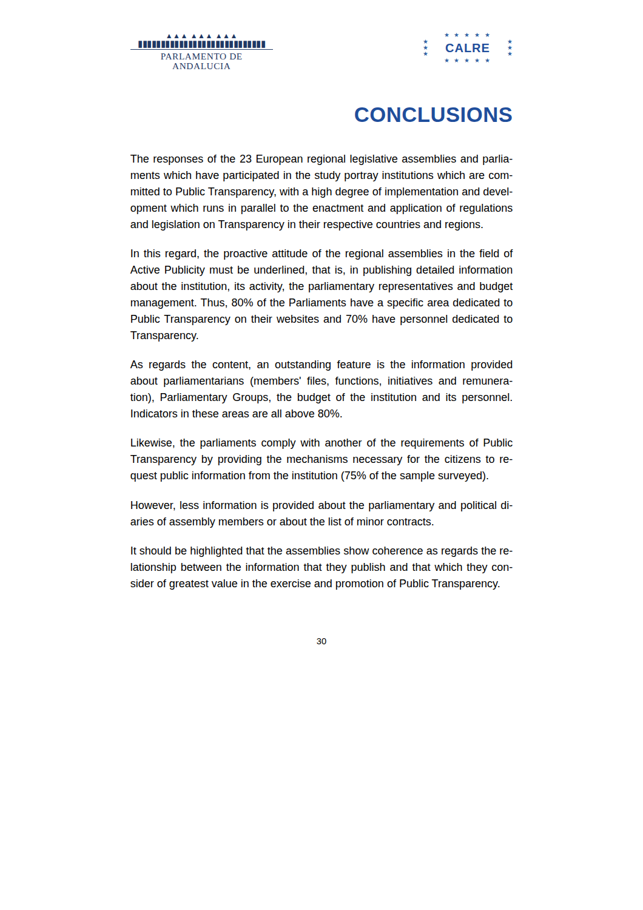▲▲▲ ▲▲▲ ▲▲▲ ▮▮▮▮▮▮▮▮▮▮▮▮▮▮▮▮▮▮▮▮▮▮▮▮▮▮▮▮
PARLAMENTO DE ANDALUCIA
★ ★ ★ ★ ★
★
★
★ CALRE ★
★
★
★ ★ ★ ★ ★
CONCLUSIONS
The responses of the 23 European regional legislative assemblies and parliaments which have participated in the study portray institutions which are committed to Public Transparency, with a high degree of implementation and development which runs in parallel to the enactment and application of regulations and legislation on Transparency in their respective countries and regions.
In this regard, the proactive attitude of the regional assemblies in the field of Active Publicity must be underlined, that is, in publishing detailed information about the institution, its activity, the parliamentary representatives and budget management. Thus, 80% of the Parliaments have a specific area dedicated to Public Transparency on their websites and 70% have personnel dedicated to Transparency.
As regards the content, an outstanding feature is the information provided about parliamentarians (members' files, functions, initiatives and remuneration), Parliamentary Groups, the budget of the institution and its personnel. Indicators in these areas are all above 80%.
Likewise, the parliaments comply with another of the requirements of Public Transparency by providing the mechanisms necessary for the citizens to request public information from the institution (75% of the sample surveyed).
However, less information is provided about the parliamentary and political diaries of assembly members or about the list of minor contracts.
It should be highlighted that the assemblies show coherence as regards the relationship between the information that they publish and that which they consider of greatest value in the exercise and promotion of Public Transparency.
30